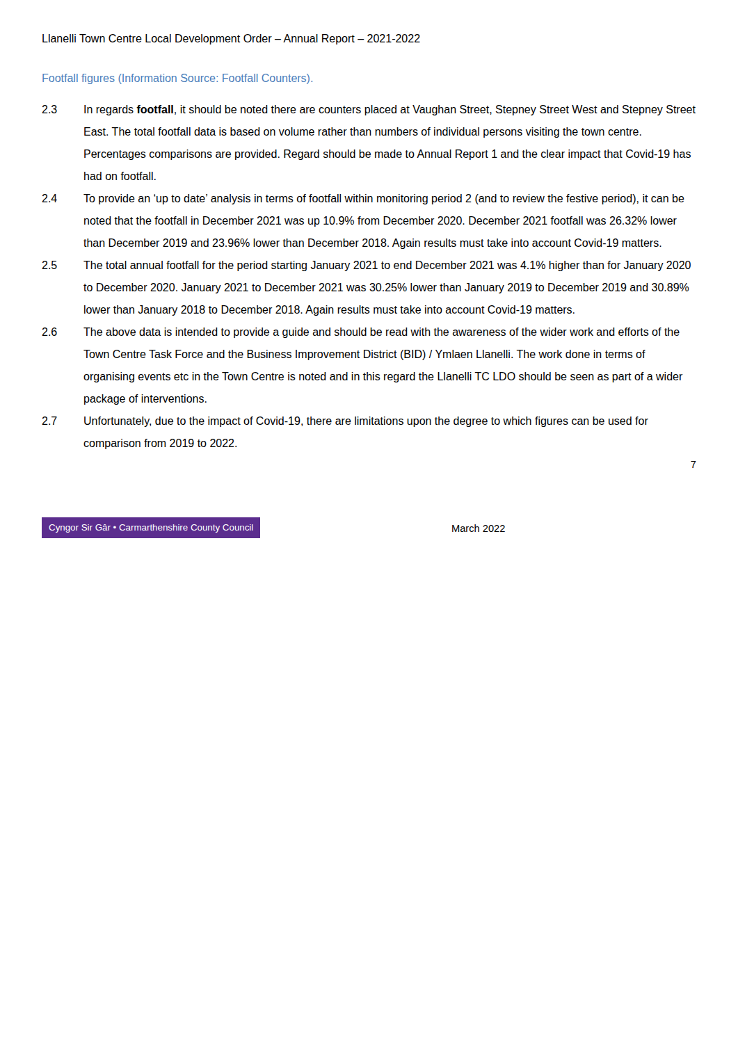Llanelli Town Centre Local Development Order – Annual Report – 2021-2022
Footfall figures (Information Source: Footfall Counters).
2.3
In regards footfall, it should be noted there are counters placed at Vaughan Street, Stepney Street West and Stepney Street East. The total footfall data is based on volume rather than numbers of individual persons visiting the town centre. Percentages comparisons are provided. Regard should be made to Annual Report 1 and the clear impact that Covid-19 has had on footfall.
2.4
To provide an ‘up to date’ analysis in terms of footfall within monitoring period 2 (and to review the festive period), it can be noted that the footfall in December 2021 was up 10.9% from December 2020. December 2021 footfall was 26.32% lower than December 2019 and 23.96% lower than December 2018. Again results must take into account Covid-19 matters.
2.5
The total annual footfall for the period starting January 2021 to end December 2021 was 4.1% higher than for January 2020 to December 2020. January 2021 to December 2021 was 30.25% lower than January 2019 to December 2019 and 30.89% lower than January 2018 to December 2018. Again results must take into account Covid-19 matters.
2.6
The above data is intended to provide a guide and should be read with the awareness of the wider work and efforts of the Town Centre Task Force and the Business Improvement District (BID) / Ymlaen Llanelli. The work done in terms of organising events etc in the Town Centre is noted and in this regard the Llanelli TC LDO should be seen as part of a wider package of interventions.
2.7
Unfortunately, due to the impact of Covid-19, there are limitations upon the degree to which figures can be used for comparison from 2019 to 2022.
7
Cyngor Sir Gâr • Carmarthenshire County Council
March 2022